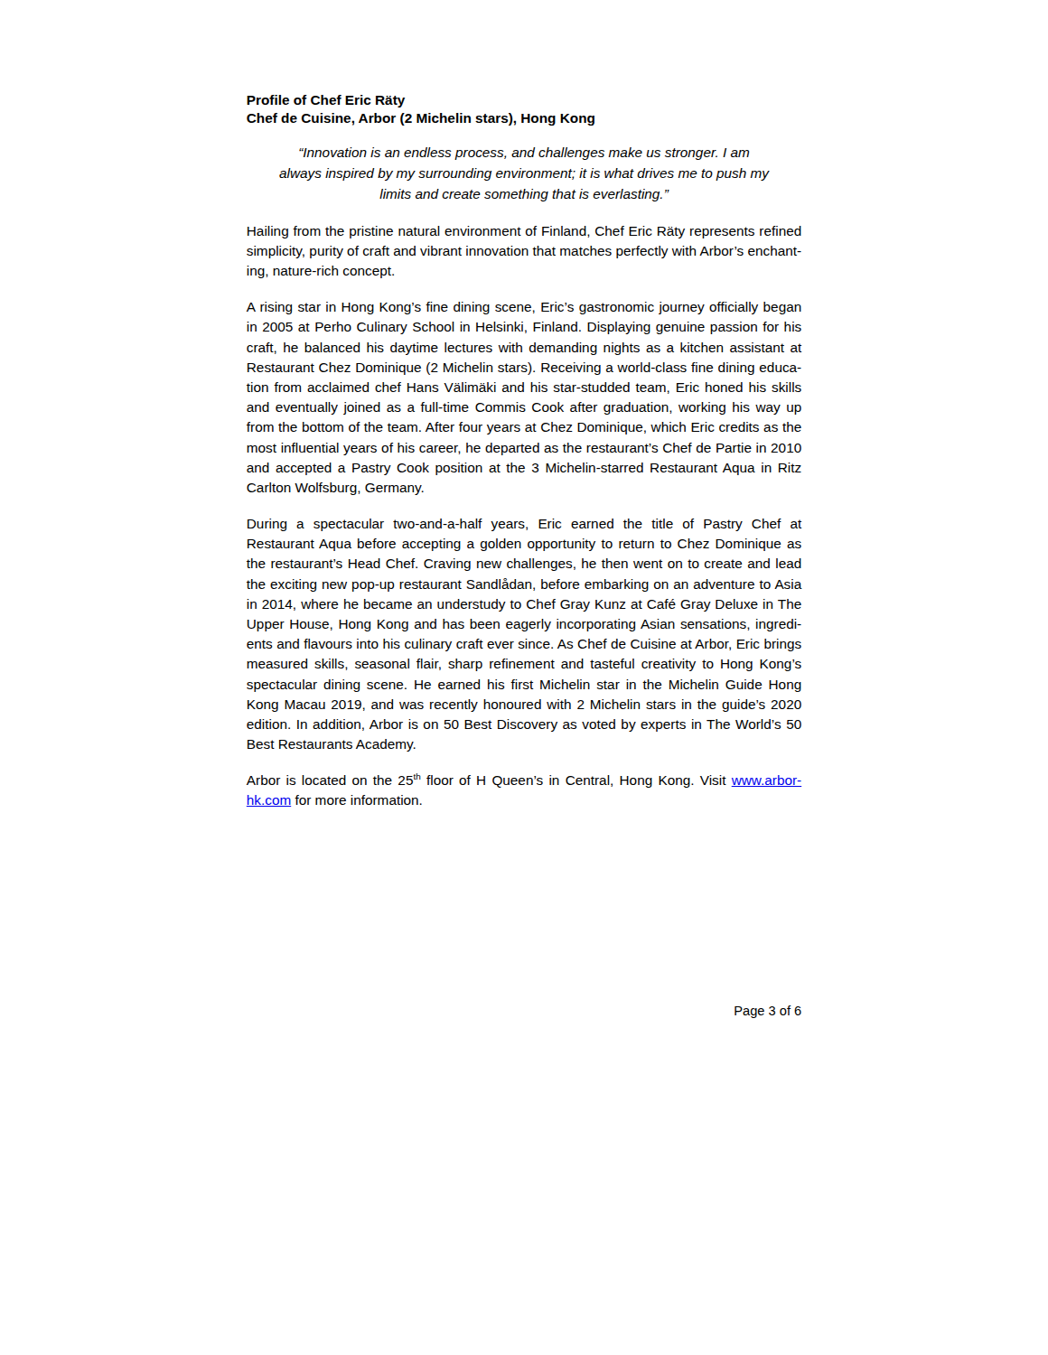Profile of Chef Eric Räty Chef de Cuisine, Arbor (2 Michelin stars), Hong Kong
“Innovation is an endless process, and challenges make us stronger. I am always inspired by my surrounding environment; it is what drives me to push my limits and create something that is everlasting.”
Hailing from the pristine natural environment of Finland, Chef Eric Räty represents refined simplicity, purity of craft and vibrant innovation that matches perfectly with Arbor’s enchanting, nature-rich concept.
A rising star in Hong Kong’s fine dining scene, Eric’s gastronomic journey officially began in 2005 at Perho Culinary School in Helsinki, Finland. Displaying genuine passion for his craft, he balanced his daytime lectures with demanding nights as a kitchen assistant at Restaurant Chez Dominique (2 Michelin stars). Receiving a world-class fine dining education from acclaimed chef Hans Välimäki and his star-studded team, Eric honed his skills and eventually joined as a full-time Commis Cook after graduation, working his way up from the bottom of the team. After four years at Chez Dominique, which Eric credits as the most influential years of his career, he departed as the restaurant’s Chef de Partie in 2010 and accepted a Pastry Cook position at the 3 Michelin-starred Restaurant Aqua in Ritz Carlton Wolfsburg, Germany.
During a spectacular two-and-a-half years, Eric earned the title of Pastry Chef at Restaurant Aqua before accepting a golden opportunity to return to Chez Dominique as the restaurant’s Head Chef. Craving new challenges, he then went on to create and lead the exciting new pop-up restaurant Sandlådan, before embarking on an adventure to Asia in 2014, where he became an understudy to Chef Gray Kunz at Café Gray Deluxe in The Upper House, Hong Kong and has been eagerly incorporating Asian sensations, ingredients and flavours into his culinary craft ever since. As Chef de Cuisine at Arbor, Eric brings measured skills, seasonal flair, sharp refinement and tasteful creativity to Hong Kong’s spectacular dining scene. He earned his first Michelin star in the Michelin Guide Hong Kong Macau 2019, and was recently honoured with 2 Michelin stars in the guide’s 2020 edition. In addition, Arbor is on 50 Best Discovery as voted by experts in The World’s 50 Best Restaurants Academy.
Arbor is located on the 25th floor of H Queen’s in Central, Hong Kong. Visit www.arbor-hk.com for more information.
Page 3 of 6